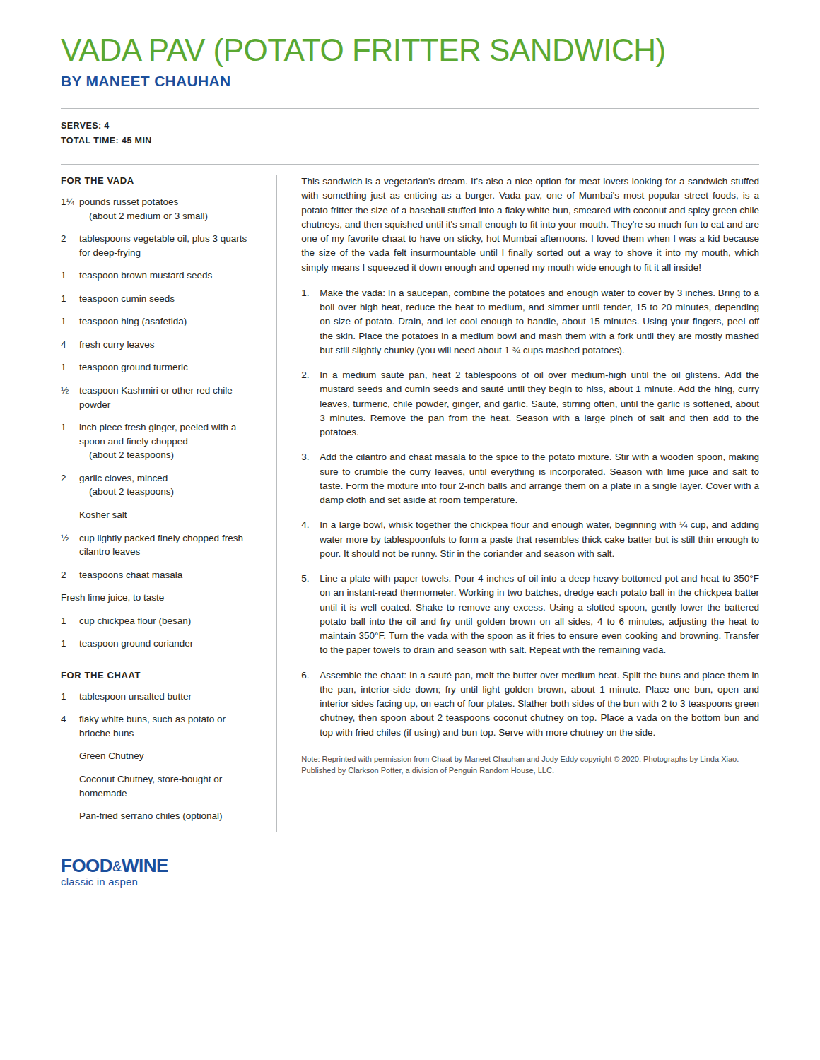Vada Pav (Potato Fritter Sandwich)
By Maneet Chauhan
Serves: 4
Total Time: 45 min
For the Vada
1¼ pounds russet potatoes
(about 2 medium or 3 small)
2 tablespoons vegetable oil, plus 3 quarts for deep-frying
1 teaspoon brown mustard seeds
1 teaspoon cumin seeds
1 teaspoon hing (asafetida)
4 fresh curry leaves
1 teaspoon ground turmeric
½ teaspoon Kashmiri or other red chile powder
1 inch piece fresh ginger, peeled with a spoon and finely chopped
(about 2 teaspoons)
2 garlic cloves, minced
(about 2 teaspoons)
Kosher salt
½ cup lightly packed finely chopped fresh cilantro leaves
2 teaspoons chaat masala
Fresh lime juice, to taste
1 cup chickpea flour (besan)
1 teaspoon ground coriander
For the Chaat
1 tablespoon unsalted butter
4 flaky white buns, such as potato or brioche buns
Green Chutney
Coconut Chutney, store-bought or homemade
Pan-fried serrano chiles (optional)
This sandwich is a vegetarian's dream. It's also a nice option for meat lovers looking for a sandwich stuffed with something just as enticing as a burger. Vada pav, one of Mumbai's most popular street foods, is a potato fritter the size of a baseball stuffed into a flaky white bun, smeared with coconut and spicy green chile chutneys, and then squished until it's small enough to fit into your mouth. They're so much fun to eat and are one of my favorite chaat to have on sticky, hot Mumbai afternoons. I loved them when I was a kid because the size of the vada felt insurmountable until I finally sorted out a way to shove it into my mouth, which simply means I squeezed it down enough and opened my mouth wide enough to fit it all inside!
Make the vada: In a saucepan, combine the potatoes and enough water to cover by 3 inches. Bring to a boil over high heat, reduce the heat to medium, and simmer until tender, 15 to 20 minutes, depending on size of potato. Drain, and let cool enough to handle, about 15 minutes. Using your fingers, peel off the skin. Place the potatoes in a medium bowl and mash them with a fork until they are mostly mashed but still slightly chunky (you will need about 1 ¾ cups mashed potatoes).
In a medium sauté pan, heat 2 tablespoons of oil over medium-high until the oil glistens. Add the mustard seeds and cumin seeds and sauté until they begin to hiss, about 1 minute. Add the hing, curry leaves, turmeric, chile powder, ginger, and garlic. Sauté, stirring often, until the garlic is softened, about 3 minutes. Remove the pan from the heat. Season with a large pinch of salt and then add to the potatoes.
Add the cilantro and chaat masala to the spice to the potato mixture. Stir with a wooden spoon, making sure to crumble the curry leaves, until everything is incorporated. Season with lime juice and salt to taste. Form the mixture into four 2-inch balls and arrange them on a plate in a single layer. Cover with a damp cloth and set aside at room temperature.
In a large bowl, whisk together the chickpea flour and enough water, beginning with ¼ cup, and adding water more by tablespoonfuls to form a paste that resembles thick cake batter but is still thin enough to pour. It should not be runny. Stir in the coriander and season with salt.
Line a plate with paper towels. Pour 4 inches of oil into a deep heavy-bottomed pot and heat to 350°F on an instant-read thermometer. Working in two batches, dredge each potato ball in the chickpea batter until it is well coated. Shake to remove any excess. Using a slotted spoon, gently lower the battered potato ball into the oil and fry until golden brown on all sides, 4 to 6 minutes, adjusting the heat to maintain 350°F. Turn the vada with the spoon as it fries to ensure even cooking and browning. Transfer to the paper towels to drain and season with salt. Repeat with the remaining vada.
Assemble the chaat: In a sauté pan, melt the butter over medium heat. Split the buns and place them in the pan, interior-side down; fry until light golden brown, about 1 minute. Place one bun, open and interior sides facing up, on each of four plates. Slather both sides of the bun with 2 to 3 teaspoons green chutney, then spoon about 2 teaspoons coconut chutney on top. Place a vada on the bottom bun and top with fried chiles (if using) and bun top. Serve with more chutney on the side.
Note: Reprinted with permission from Chaat by Maneet Chauhan and Jody Eddy copyright © 2020. Photographs by Linda Xiao. Published by Clarkson Potter, a division of Penguin Random House, LLC.
FOOD&WINE
classic in aspen